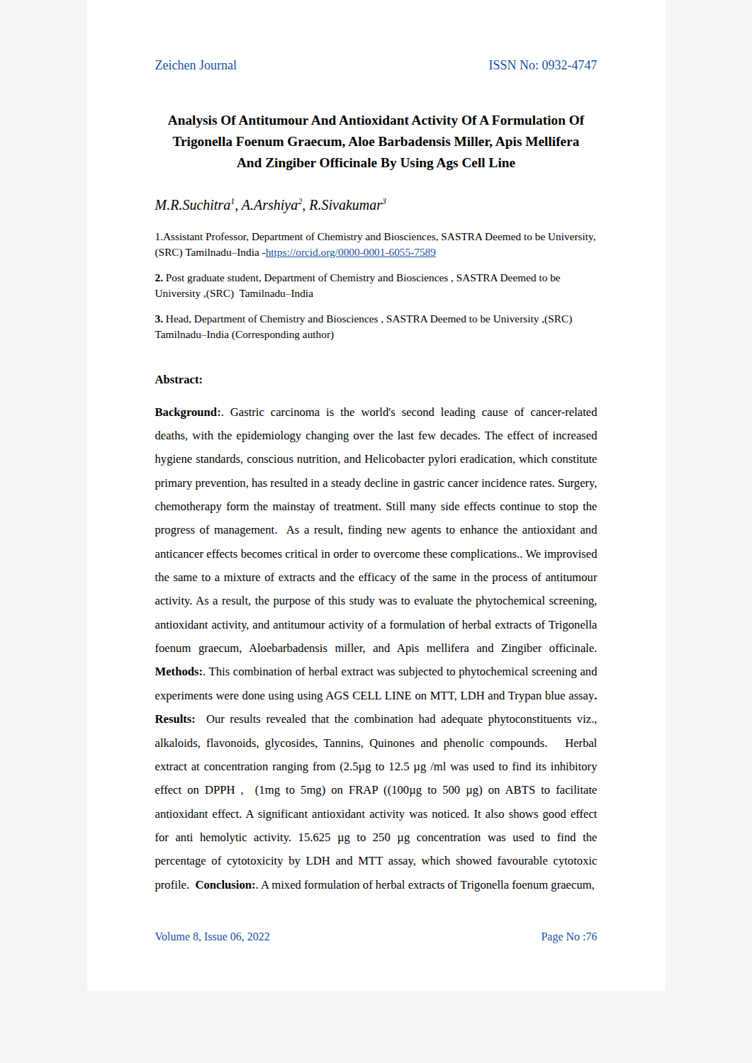Zeichen Journal ISSN No: 0932-4747
Analysis Of Antitumour And Antioxidant Activity Of A Formulation Of Trigonella Foenum Graecum, Aloe Barbadensis Miller, Apis Mellifera And Zingiber Officinale By Using Ags Cell Line
M.R.Suchitra1, A.Arshiya2, R.Sivakumar3
1.Assistant Professor, Department of Chemistry and Biosciences, SASTRA Deemed to be University, (SRC) Tamilnadu–India -https://orcid.org/0000-0001-6055-7589
2. Post graduate student, Department of Chemistry and Biosciences , SASTRA Deemed to be University ,(SRC) Tamilnadu–India
3. Head, Department of Chemistry and Biosciences , SASTRA Deemed to be University ,(SRC) Tamilnadu–India (Corresponding author)
Abstract:
Background:. Gastric carcinoma is the world's second leading cause of cancer-related deaths, with the epidemiology changing over the last few decades. The effect of increased hygiene standards, conscious nutrition, and Helicobacter pylori eradication, which constitute primary prevention, has resulted in a steady decline in gastric cancer incidence rates. Surgery, chemotherapy form the mainstay of treatment. Still many side effects continue to stop the progress of management. As a result, finding new agents to enhance the antioxidant and anticancer effects becomes critical in order to overcome these complications.. We improvised the same to a mixture of extracts and the efficacy of the same in the process of antitumour activity. As a result, the purpose of this study was to evaluate the phytochemical screening, antioxidant activity, and antitumour activity of a formulation of herbal extracts of Trigonella foenum graecum, Aloebarbadensis miller, and Apis mellifera and Zingiber officinale. Methods:. This combination of herbal extract was subjected to phytochemical screening and experiments were done using using AGS CELL LINE on MTT, LDH and Trypan blue assay. Results: Our results revealed that the combination had adequate phytoconstituents viz., alkaloids, flavonoids, glycosides, Tannins, Quinones and phenolic compounds. Herbal extract at concentration ranging from (2.5µg to 12.5 µg /ml was used to find its inhibitory effect on DPPH , (1mg to 5mg) on FRAP ((100µg to 500 µg) on ABTS to facilitate antioxidant effect. A significant antioxidant activity was noticed. It also shows good effect for anti hemolytic activity. 15.625 µg to 250 µg concentration was used to find the percentage of cytotoxicity by LDH and MTT assay, which showed favourable cytotoxic profile. Conclusion:. A mixed formulation of herbal extracts of Trigonella foenum graecum,
Volume 8, Issue 06, 2022 Page No :76